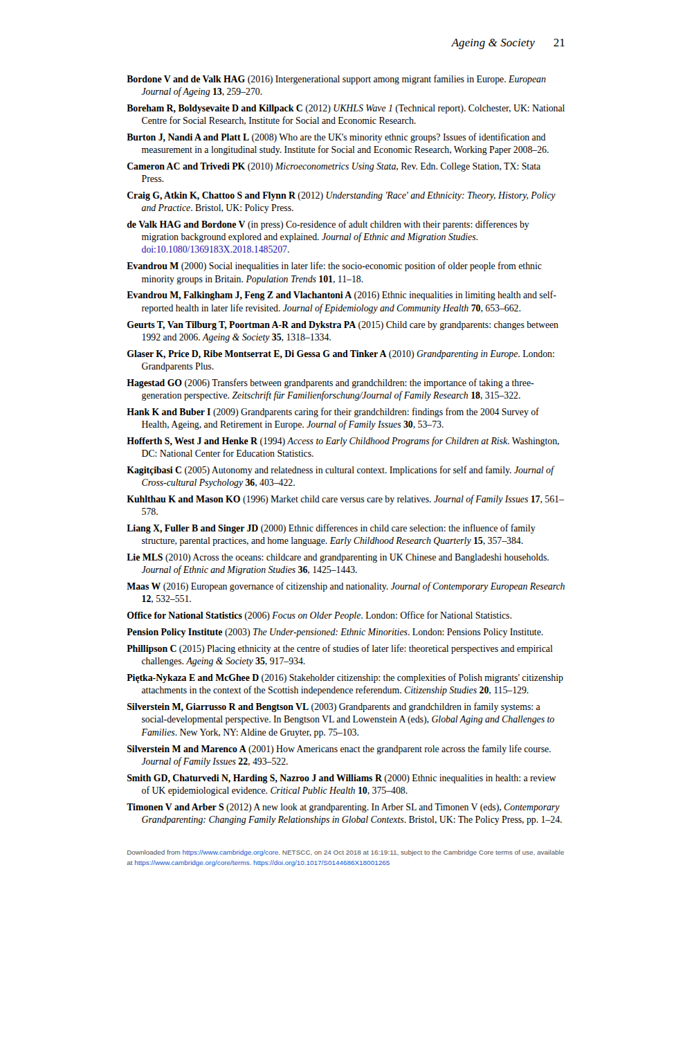Ageing & Society 21
Bordone V and de Valk HAG (2016) Intergenerational support among migrant families in Europe. European Journal of Ageing 13, 259–270.
Boreham R, Boldysevaite D and Killpack C (2012) UKHLS Wave 1 (Technical report). Colchester, UK: National Centre for Social Research, Institute for Social and Economic Research.
Burton J, Nandi A and Platt L (2008) Who are the UK's minority ethnic groups? Issues of identification and measurement in a longitudinal study. Institute for Social and Economic Research, Working Paper 2008–26.
Cameron AC and Trivedi PK (2010) Microeconometrics Using Stata, Rev. Edn. College Station, TX: Stata Press.
Craig G, Atkin K, Chattoo S and Flynn R (2012) Understanding 'Race' and Ethnicity: Theory, History, Policy and Practice. Bristol, UK: Policy Press.
de Valk HAG and Bordone V (in press) Co-residence of adult children with their parents: differences by migration background explored and explained. Journal of Ethnic and Migration Studies. doi:10.1080/1369183X.2018.1485207.
Evandrou M (2000) Social inequalities in later life: the socio-economic position of older people from ethnic minority groups in Britain. Population Trends 101, 11–18.
Evandrou M, Falkingham J, Feng Z and Vlachantoni A (2016) Ethnic inequalities in limiting health and self-reported health in later life revisited. Journal of Epidemiology and Community Health 70, 653–662.
Geurts T, Van Tilburg T, Poortman A-R and Dykstra PA (2015) Child care by grandparents: changes between 1992 and 2006. Ageing & Society 35, 1318–1334.
Glaser K, Price D, Ribe Montserrat E, Di Gessa G and Tinker A (2010) Grandparenting in Europe. London: Grandparents Plus.
Hagestad GO (2006) Transfers between grandparents and grandchildren: the importance of taking a three-generation perspective. Zeitschrift für Familienforschung/Journal of Family Research 18, 315–322.
Hank K and Buber I (2009) Grandparents caring for their grandchildren: findings from the 2004 Survey of Health, Ageing, and Retirement in Europe. Journal of Family Issues 30, 53–73.
Hofferth S, West J and Henke R (1994) Access to Early Childhood Programs for Children at Risk. Washington, DC: National Center for Education Statistics.
Kagitçibasi C (2005) Autonomy and relatedness in cultural context. Implications for self and family. Journal of Cross-cultural Psychology 36, 403–422.
Kuhlthau K and Mason KO (1996) Market child care versus care by relatives. Journal of Family Issues 17, 561–578.
Liang X, Fuller B and Singer JD (2000) Ethnic differences in child care selection: the influence of family structure, parental practices, and home language. Early Childhood Research Quarterly 15, 357–384.
Lie MLS (2010) Across the oceans: childcare and grandparenting in UK Chinese and Bangladeshi households. Journal of Ethnic and Migration Studies 36, 1425–1443.
Maas W (2016) European governance of citizenship and nationality. Journal of Contemporary European Research 12, 532–551.
Office for National Statistics (2006) Focus on Older People. London: Office for National Statistics.
Pension Policy Institute (2003) The Under-pensioned: Ethnic Minorities. London: Pensions Policy Institute.
Phillipson C (2015) Placing ethnicity at the centre of studies of later life: theoretical perspectives and empirical challenges. Ageing & Society 35, 917–934.
Piętka-Nykaza E and McGhee D (2016) Stakeholder citizenship: the complexities of Polish migrants' citizenship attachments in the context of the Scottish independence referendum. Citizenship Studies 20, 115–129.
Silverstein M, Giarrusso R and Bengtson VL (2003) Grandparents and grandchildren in family systems: a social-developmental perspective. In Bengtson VL and Lowenstein A (eds), Global Aging and Challenges to Families. New York, NY: Aldine de Gruyter, pp. 75–103.
Silverstein M and Marenco A (2001) How Americans enact the grandparent role across the family life course. Journal of Family Issues 22, 493–522.
Smith GD, Chaturvedi N, Harding S, Nazroo J and Williams R (2000) Ethnic inequalities in health: a review of UK epidemiological evidence. Critical Public Health 10, 375–408.
Timonen V and Arber S (2012) A new look at grandparenting. In Arber SL and Timonen V (eds), Contemporary Grandparenting: Changing Family Relationships in Global Contexts. Bristol, UK: The Policy Press, pp. 1–24.
Downloaded from https://www.cambridge.org/core. NETSCC, on 24 Oct 2018 at 16:19:11, subject to the Cambridge Core terms of use, available at https://www.cambridge.org/core/terms. https://doi.org/10.1017/S0144686X18001265